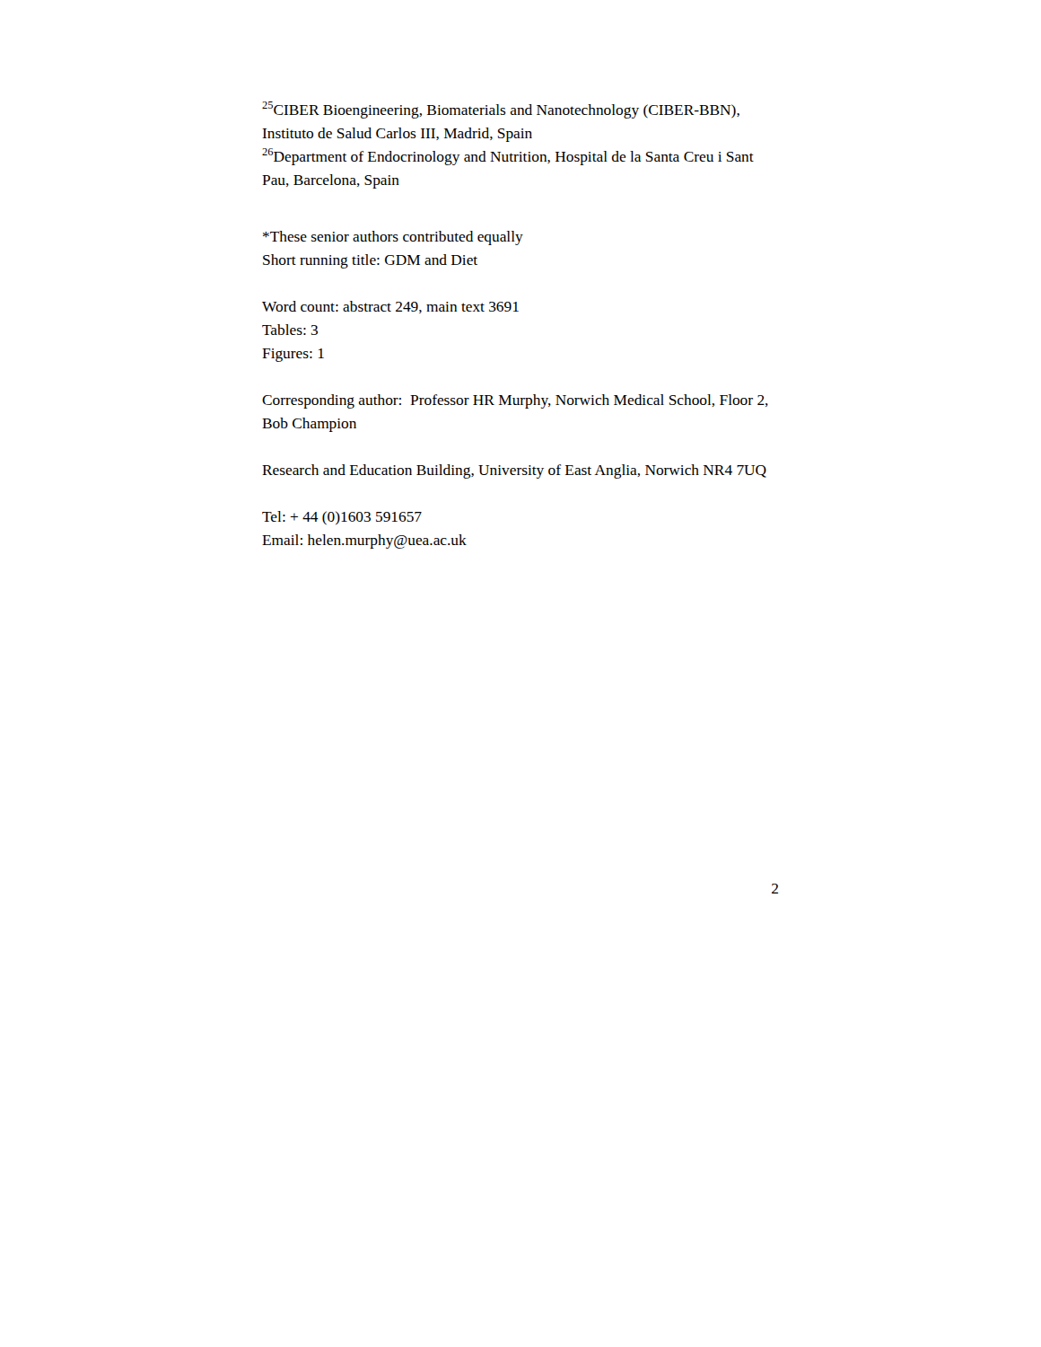25CIBER Bioengineering, Biomaterials and Nanotechnology (CIBER-BBN), Instituto de Salud Carlos III, Madrid, Spain
26Department of Endocrinology and Nutrition, Hospital de la Santa Creu i Sant Pau, Barcelona, Spain
*These senior authors contributed equally
Short running title: GDM and Diet
Word count: abstract 249, main text 3691
Tables: 3
Figures: 1
Corresponding author: Professor HR Murphy, Norwich Medical School, Floor 2, Bob Champion
Research and Education Building, University of East Anglia, Norwich NR4 7UQ
Tel: + 44 (0)1603 591657
Email: helen.murphy@uea.ac.uk
2